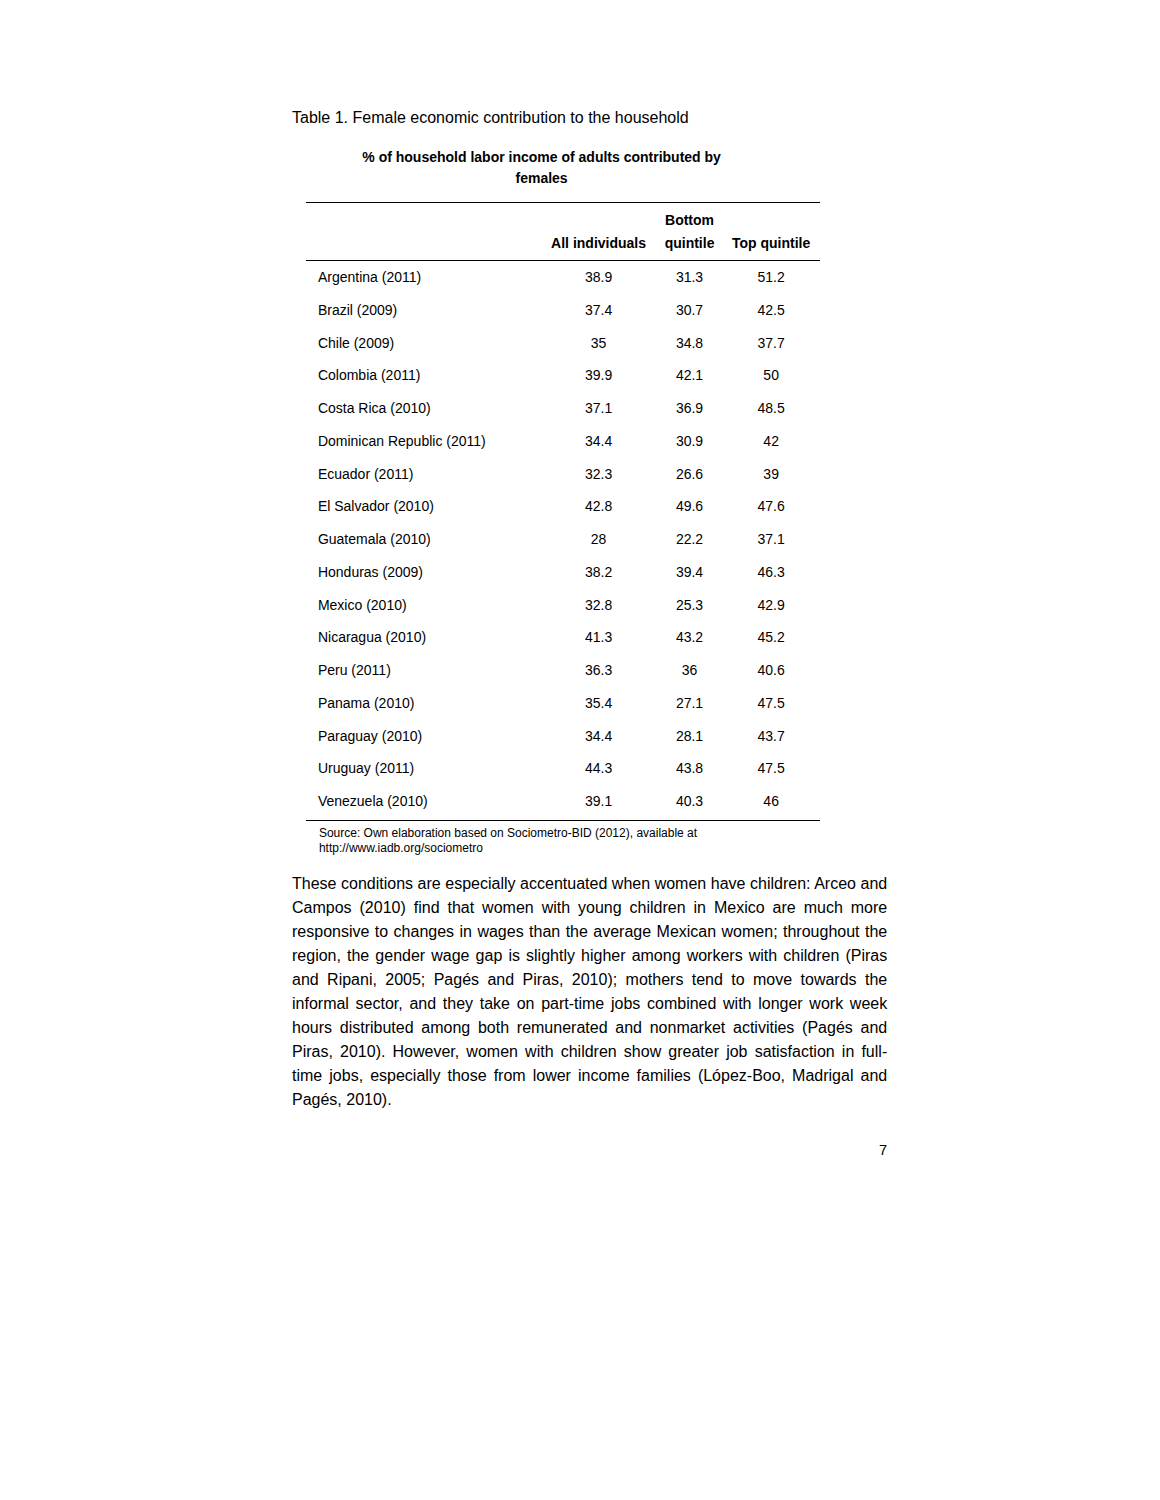Table 1. Female economic contribution to the household
% of household labor income of adults contributed by females
| | | Bottom | |
| --- | --- | --- | --- |
| | All individuals | quintile | Top quintile |
| Argentina (2011) | 38.9 | 31.3 | 51.2 |
| Brazil (2009) | 37.4 | 30.7 | 42.5 |
| Chile (2009) | 35 | 34.8 | 37.7 |
| Colombia (2011) | 39.9 | 42.1 | 50 |
| Costa Rica (2010) | 37.1 | 36.9 | 48.5 |
| Dominican Republic (2011) | 34.4 | 30.9 | 42 |
| Ecuador (2011) | 32.3 | 26.6 | 39 |
| El Salvador (2010) | 42.8 | 49.6 | 47.6 |
| Guatemala (2010) | 28 | 22.2 | 37.1 |
| Honduras (2009) | 38.2 | 39.4 | 46.3 |
| Mexico (2010) | 32.8 | 25.3 | 42.9 |
| Nicaragua (2010) | 41.3 | 43.2 | 45.2 |
| Peru (2011) | 36.3 | 36 | 40.6 |
| Panama (2010) | 35.4 | 27.1 | 47.5 |
| Paraguay (2010) | 34.4 | 28.1 | 43.7 |
| Uruguay (2011) | 44.3 | 43.8 | 47.5 |
| Venezuela (2010) | 39.1 | 40.3 | 46 |
Source: Own elaboration based on Sociometro-BID (2012), available at
http://www.iadb.org/sociometro
These conditions are especially accentuated when women have children: Arceo and Campos (2010) find that women with young children in Mexico are much more responsive to changes in wages than the average Mexican women; throughout the region, the gender wage gap is slightly higher among workers with children (Piras and Ripani, 2005; Pagés and Piras, 2010); mothers tend to move towards the informal sector, and they take on part-time jobs combined with longer work week hours distributed among both remunerated and nonmarket activities (Pagés and Piras, 2010). However, women with children show greater job satisfaction in full-time jobs, especially those from lower income families (López-Boo, Madrigal and Pagés, 2010).
7